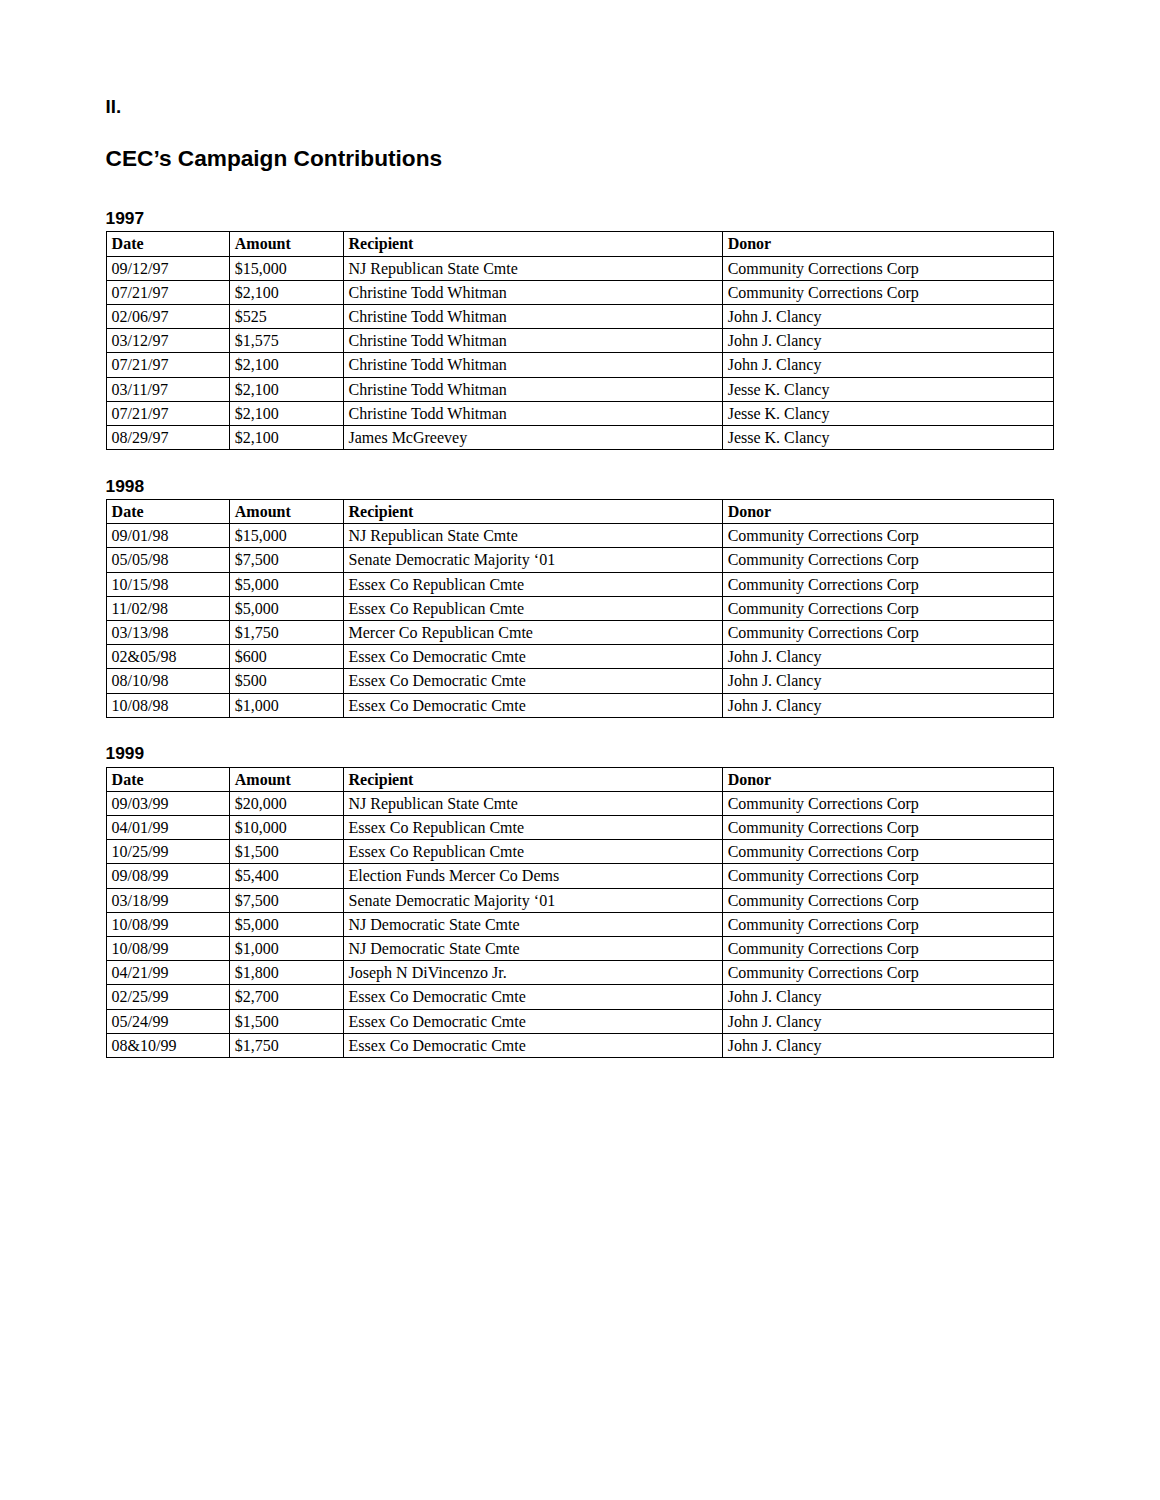II.
CEC’s Campaign Contributions
1997
| Date | Amount | Recipient | Donor |
| --- | --- | --- | --- |
| 09/12/97 | $15,000 | NJ Republican State Cmte | Community Corrections Corp |
| 07/21/97 | $2,100 | Christine Todd Whitman | Community Corrections Corp |
| 02/06/97 | $525 | Christine Todd Whitman | John J. Clancy |
| 03/12/97 | $1,575 | Christine Todd Whitman | John J. Clancy |
| 07/21/97 | $2,100 | Christine Todd Whitman | John J. Clancy |
| 03/11/97 | $2,100 | Christine Todd Whitman | Jesse K. Clancy |
| 07/21/97 | $2,100 | Christine Todd Whitman | Jesse K. Clancy |
| 08/29/97 | $2,100 | James McGreevey | Jesse K. Clancy |
1998
| Date | Amount | Recipient | Donor |
| --- | --- | --- | --- |
| 09/01/98 | $15,000 | NJ Republican State Cmte | Community Corrections Corp |
| 05/05/98 | $7,500 | Senate Democratic Majority ‘01 | Community Corrections Corp |
| 10/15/98 | $5,000 | Essex Co Republican Cmte | Community Corrections Corp |
| 11/02/98 | $5,000 | Essex Co Republican Cmte | Community Corrections Corp |
| 03/13/98 | $1,750 | Mercer Co Republican Cmte | Community Corrections Corp |
| 02&05/98 | $600 | Essex Co Democratic Cmte | John J. Clancy |
| 08/10/98 | $500 | Essex Co Democratic Cmte | John J. Clancy |
| 10/08/98 | $1,000 | Essex Co Democratic Cmte | John J. Clancy |
1999
| Date | Amount | Recipient | Donor |
| --- | --- | --- | --- |
| 09/03/99 | $20,000 | NJ Republican State Cmte | Community Corrections Corp |
| 04/01/99 | $10,000 | Essex Co Republican Cmte | Community Corrections Corp |
| 10/25/99 | $1,500 | Essex Co Republican Cmte | Community Corrections Corp |
| 09/08/99 | $5,400 | Election Funds Mercer Co Dems | Community Corrections Corp |
| 03/18/99 | $7,500 | Senate Democratic Majority ‘01 | Community Corrections Corp |
| 10/08/99 | $5,000 | NJ Democratic State Cmte | Community Corrections Corp |
| 10/08/99 | $1,000 | NJ Democratic State Cmte | Community Corrections Corp |
| 04/21/99 | $1,800 | Joseph N DiVincenzo Jr. | Community Corrections Corp |
| 02/25/99 | $2,700 | Essex Co Democratic Cmte | John J. Clancy |
| 05/24/99 | $1,500 | Essex Co Democratic Cmte | John J. Clancy |
| 08&10/99 | $1,750 | Essex Co Democratic Cmte | John J. Clancy |